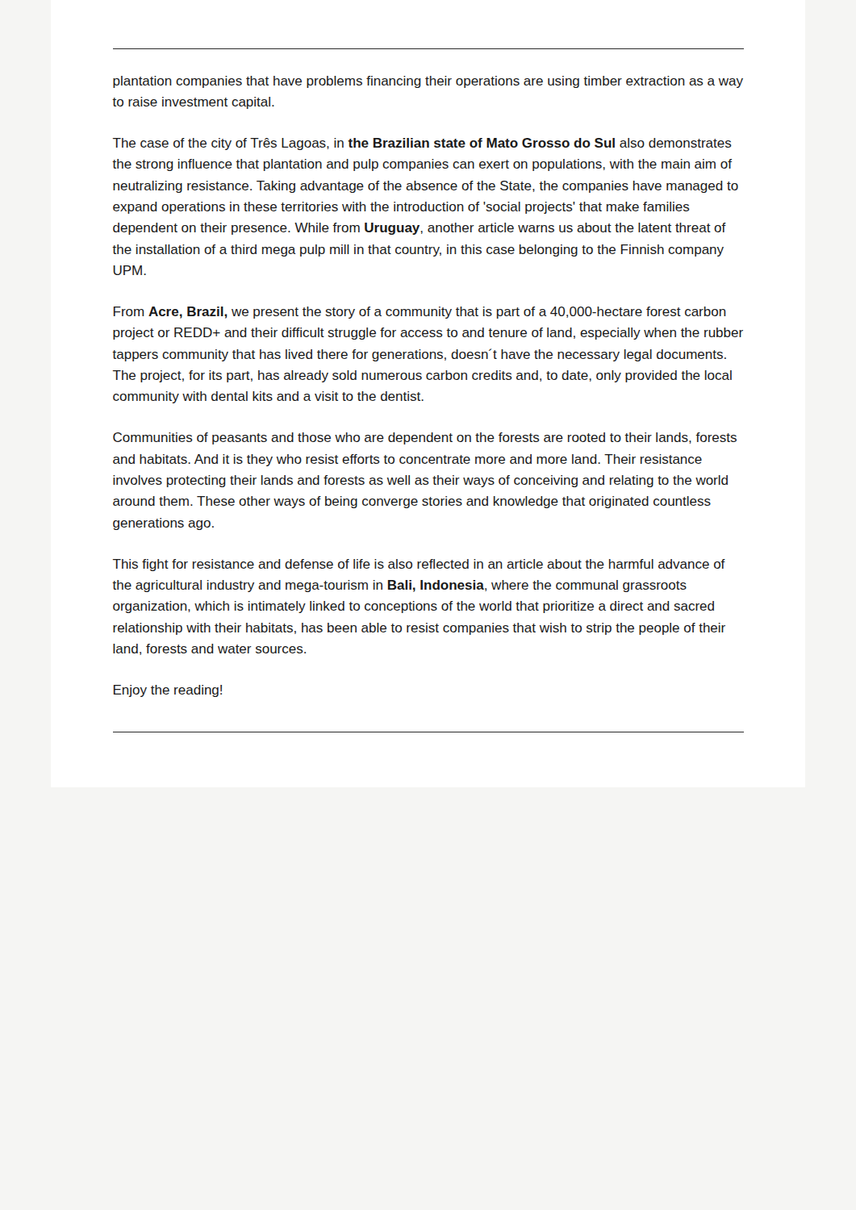plantation companies that have problems financing their operations are using timber extraction as a way to raise investment capital.
The case of the city of Três Lagoas, in the Brazilian state of Mato Grosso do Sul also demonstrates the strong influence that plantation and pulp companies can exert on populations, with the main aim of neutralizing resistance. Taking advantage of the absence of the State, the companies have managed to expand operations in these territories with the introduction of 'social projects' that make families dependent on their presence. While from Uruguay, another article warns us about the latent threat of the installation of a third mega pulp mill in that country, in this case belonging to the Finnish company UPM.
From Acre, Brazil, we present the story of a community that is part of a 40,000-hectare forest carbon project or REDD+ and their difficult struggle for access to and tenure of land, especially when the rubber tappers community that has lived there for generations, doesn´t have the necessary legal documents. The project, for its part, has already sold numerous carbon credits and, to date, only provided the local community with dental kits and a visit to the dentist.
Communities of peasants and those who are dependent on the forests are rooted to their lands, forests and habitats. And it is they who resist efforts to concentrate more and more land. Their resistance involves protecting their lands and forests as well as their ways of conceiving and relating to the world around them. These other ways of being converge stories and knowledge that originated countless generations ago.
This fight for resistance and defense of life is also reflected in an article about the harmful advance of the agricultural industry and mega-tourism in Bali, Indonesia, where the communal grassroots organization, which is intimately linked to conceptions of the world that prioritize a direct and sacred relationship with their habitats, has been able to resist companies that wish to strip the people of their land, forests and water sources.
Enjoy the reading!